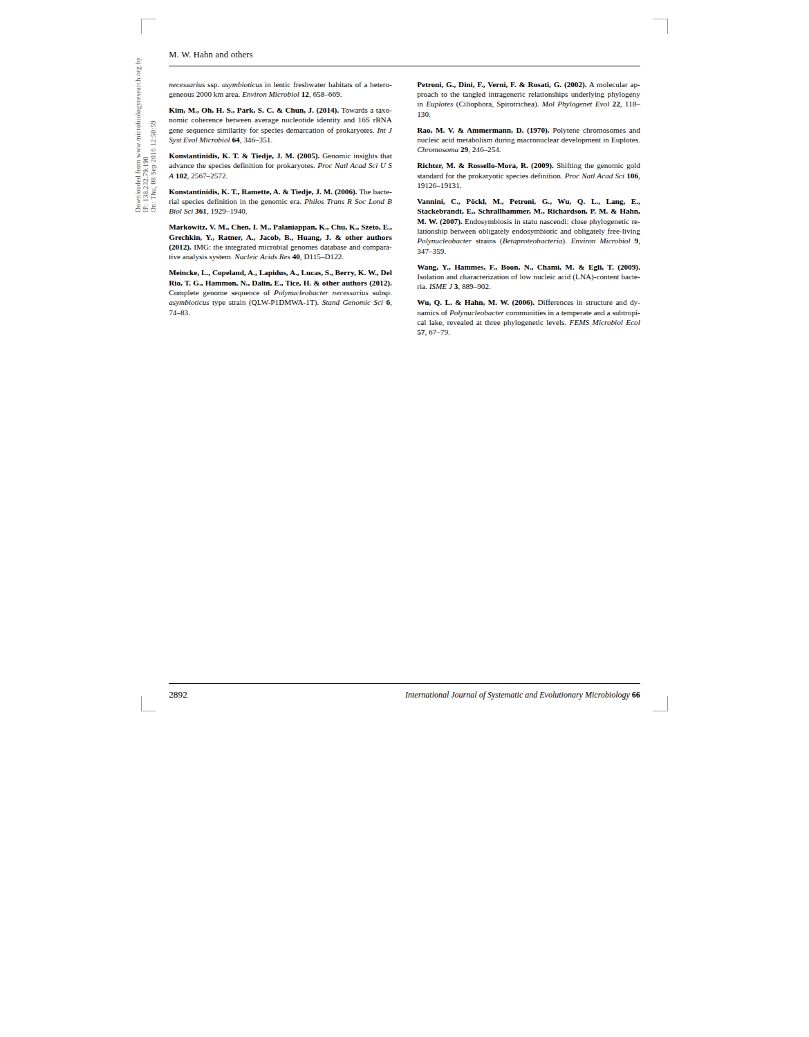Downloaded from www.microbiologyresearch.org by
IP: 138.232.79.190
On: Thu, 08 Sep 2016 12:50:59
M. W. Hahn and others
necessarius ssp. asymbioticus in lentic freshwater habitats of a heterogeneous 2000 km area. Environ Microbiol 12, 658–669.
Kim, M., Oh, H. S., Park, S. C. & Chun, J. (2014). Towards a taxonomic coherence between average nucleotide identity and 16S rRNA gene sequence similarity for species demarcation of prokaryotes. Int J Syst Evol Microbiol 64, 346–351.
Konstantinidis, K. T. & Tiedje, J. M. (2005). Genomic insights that advance the species definition for prokaryotes. Proc Natl Acad Sci U S A 102, 2567–2572.
Konstantinidis, K. T., Ramette, A. & Tiedje, J. M. (2006). The bacterial species definition in the genomic era. Philos Trans R Soc Lond B Biol Sci 361, 1929–1940.
Markowitz, V. M., Chen, I. M., Palaniappan, K., Chu, K., Szeto, E., Grechkin, Y., Ratner, A., Jacob, B., Huang, J. & other authors (2012). IMG: the integrated microbial genomes database and comparative analysis system. Nucleic Acids Res 40, D115–D122.
Meincke, L., Copeland, A., Lapidus, A., Lucas, S., Berry, K. W., Del Rio, T. G., Hammon, N., Dalin, E., Tice, H. & other authors (2012). Complete genome sequence of Polynucleobacter necessarius subsp. asymbioticus type strain (QLW-P1DMWA-1T). Stand Genomic Sci 6, 74–83.
Petroni, G., Dini, F., Verni, F. & Rosati, G. (2002). A molecular approach to the tangled intrageneric relationships underlying phylogeny in Euplotes (Ciliophora, Spirotrichea). Mol Phylogenet Evol 22, 118–130.
Rao, M. V. & Ammermann, D. (1970). Polytene chromosomes and nucleic acid metabolism during macronuclear development in Euplotes. Chromosoma 29, 246–254.
Richter, M. & Rossello-Mora, R. (2009). Shifting the genomic gold standard for the prokaryotic species definition. Proc Natl Acad Sci 106, 19126–19131.
Vannini, C., Pöckl, M., Petroni, G., Wu, Q. L., Lang, E., Stackebrandt, E., Schrallhammer, M., Richardson, P. M. & Hahn, M. W. (2007). Endosymbiosis in statu nascendi: close phylogenetic relationship between obligately endosymbiotic and obligately free-living Polynucleobacter strains (Betaproteobacteria). Environ Microbiol 9, 347–359.
Wang, Y., Hammes, F., Boon, N., Chami, M. & Egli, T. (2009). Isolation and characterization of low nucleic acid (LNA)-content bacteria. ISME J 3, 889–902.
Wu, Q. L. & Hahn, M. W. (2006). Differences in structure and dynamics of Polynucleobacter communities in a temperate and a subtropical lake, revealed at three phylogenetic levels. FEMS Microbiol Ecol 57, 67–79.
2892 International Journal of Systematic and Evolutionary Microbiology 66